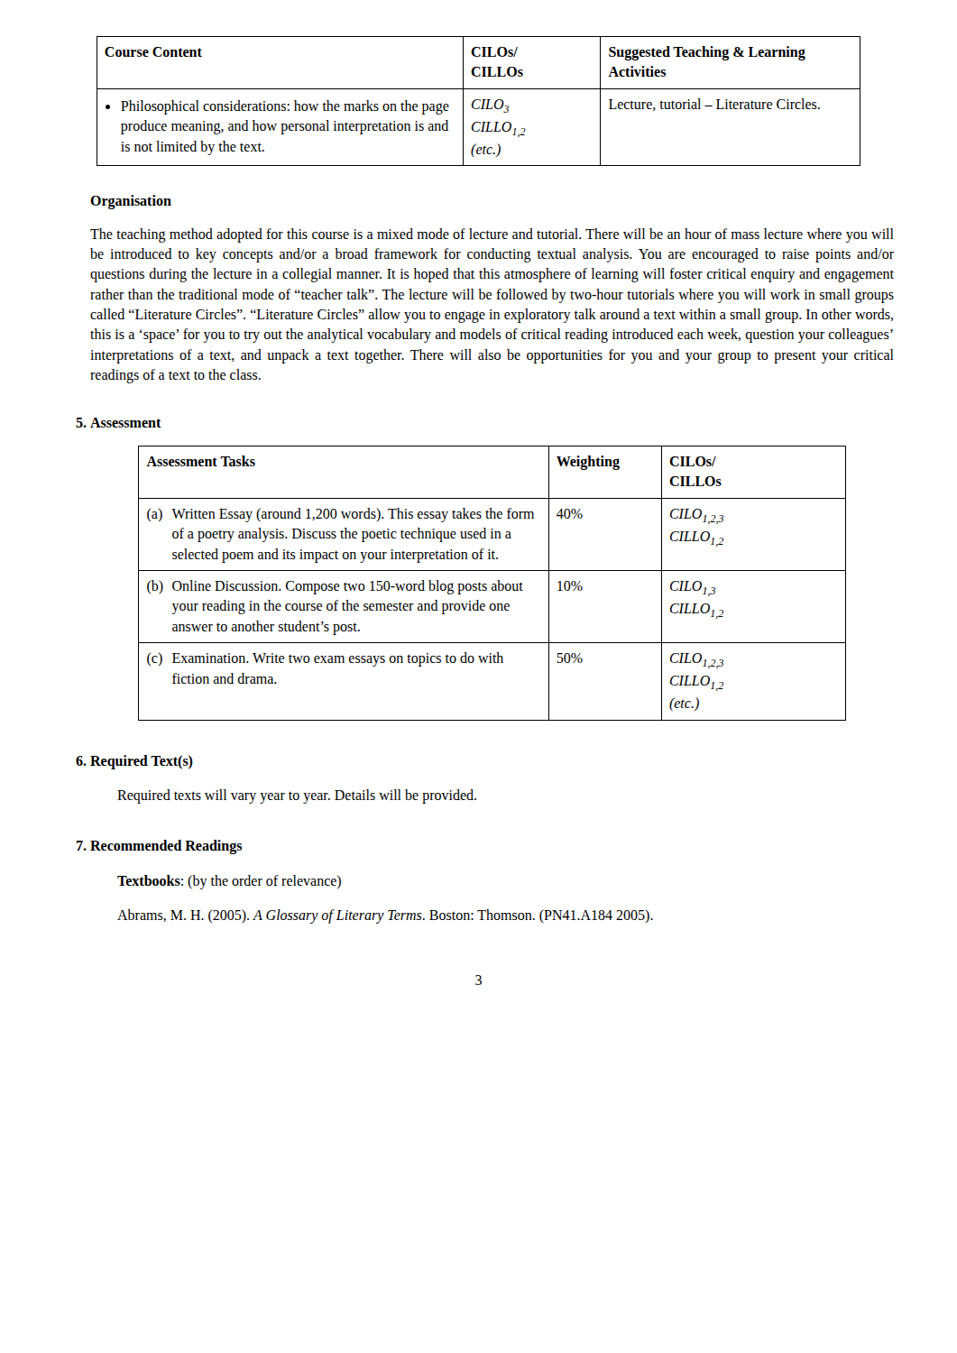| Course Content | CILOs/ CILLOs | Suggested Teaching & Learning Activities |
| --- | --- | --- |
| Philosophical considerations: how the marks on the page produce meaning, and how personal interpretation is and is not limited by the text. | CILO 3 CILLO 1,2 (etc.) | Lecture, tutorial – Literature Circles. |
Organisation
The teaching method adopted for this course is a mixed mode of lecture and tutorial. There will be an hour of mass lecture where you will be introduced to key concepts and/or a broad framework for conducting textual analysis. You are encouraged to raise points and/or questions during the lecture in a collegial manner. It is hoped that this atmosphere of learning will foster critical enquiry and engagement rather than the traditional mode of “teacher talk”. The lecture will be followed by two-hour tutorials where you will work in small groups called “Literature Circles”. “Literature Circles” allow you to engage in exploratory talk around a text within a small group. In other words, this is a ‘space’ for you to try out the analytical vocabulary and models of critical reading introduced each week, question your colleagues’ interpretations of a text, and unpack a text together. There will also be opportunities for you and your group to present your critical readings of a text to the class.
Assessment
| Assessment Tasks | Weighting | CILOs/ CILLOs |
| --- | --- | --- |
| (a) Written Essay (around 1,200 words). This essay takes the form of a poetry analysis. Discuss the poetic technique used in a selected poem and its impact on your interpretation of it. | 40% | CILO 1,2,3 CILLO 1,2 |
| (b) Online Discussion. Compose two 150-word blog posts about your reading in the course of the semester and provide one answer to another student’s post. | 10% | CILO 1,3 CILLO 1,2 |
| (c) Examination. Write two exam essays on topics to do with fiction and drama. | 50% | CILO 1,2,3 CILLO 1,2 (etc.) |
Required Text(s)
Required texts will vary year to year. Details will be provided.
Recommended Readings
Textbooks: (by the order of relevance)
Abrams, M. H. (2005). A Glossary of Literary Terms. Boston: Thomson. (PN41.A184 2005).
3